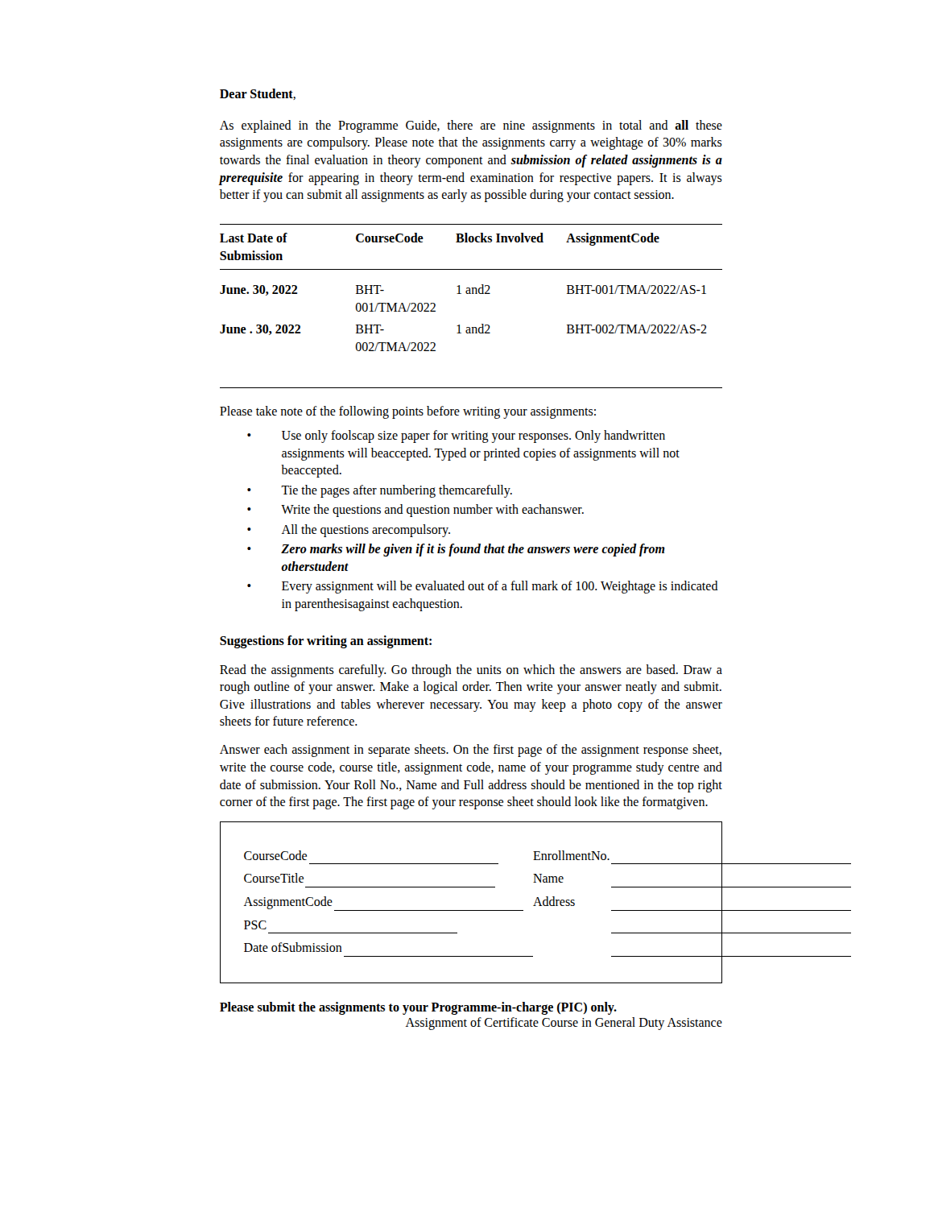Dear Student,
As explained in the Programme Guide, there are nine assignments in total and all these assignments are compulsory. Please note that the assignments carry a weightage of 30% marks towards the final evaluation in theory component and submission of related assignments is a prerequisite for appearing in theory term-end examination for respective papers. It is always better if you can submit all assignments as early as possible during your contact session.
| Last Date of Submission | CourseCode | Blocks Involved | AssignmentCode |
| --- | --- | --- | --- |
| June. 30, 2022 | BHT-001/TMA/2022 | 1 and2 | BHT-001/TMA/2022/AS-1 |
| June . 30, 2022 | BHT-002/TMA/2022 | 1 and2 | BHT-002/TMA/2022/AS-2 |
Please take note of the following points before writing your assignments:
Use only foolscap size paper for writing your responses. Only handwritten assignments will beaccepted. Typed or printed copies of assignments will not beaccepted.
Tie the pages after numbering themcarefully.
Write the questions and question number with eachanswer.
All the questions arecompulsory.
Zero marks will be given if it is found that the answers were copied from otherstudent
Every assignment will be evaluated out of a full mark of 100. Weightage is indicated in parenthesisagainst eachquestion.
Suggestions for writing an assignment:
Read the assignments carefully. Go through the units on which the answers are based. Draw a rough outline of your answer. Make a logical order. Then write your answer neatly and submit. Give illustrations and tables wherever necessary. You may keep a photo copy of the answer sheets for future reference.
Answer each assignment in separate sheets. On the first page of the assignment response sheet, write the course code, course title, assignment code, name of your programme study centre and date of submission. Your Roll No., Name and Full address should be mentioned in the top right corner of the first page. The first page of your response sheet should look like the formatgiven.
| CourseCode | EnrollmentNo. | |
| CourseTitle | Name | |
| AssignmentCode | Address | |
| PSC | | |
| Date ofSubmission | | |
Please submit the assignments to your Programme-in-charge (PIC) only.
Assignment of Certificate Course in General Duty Assistance